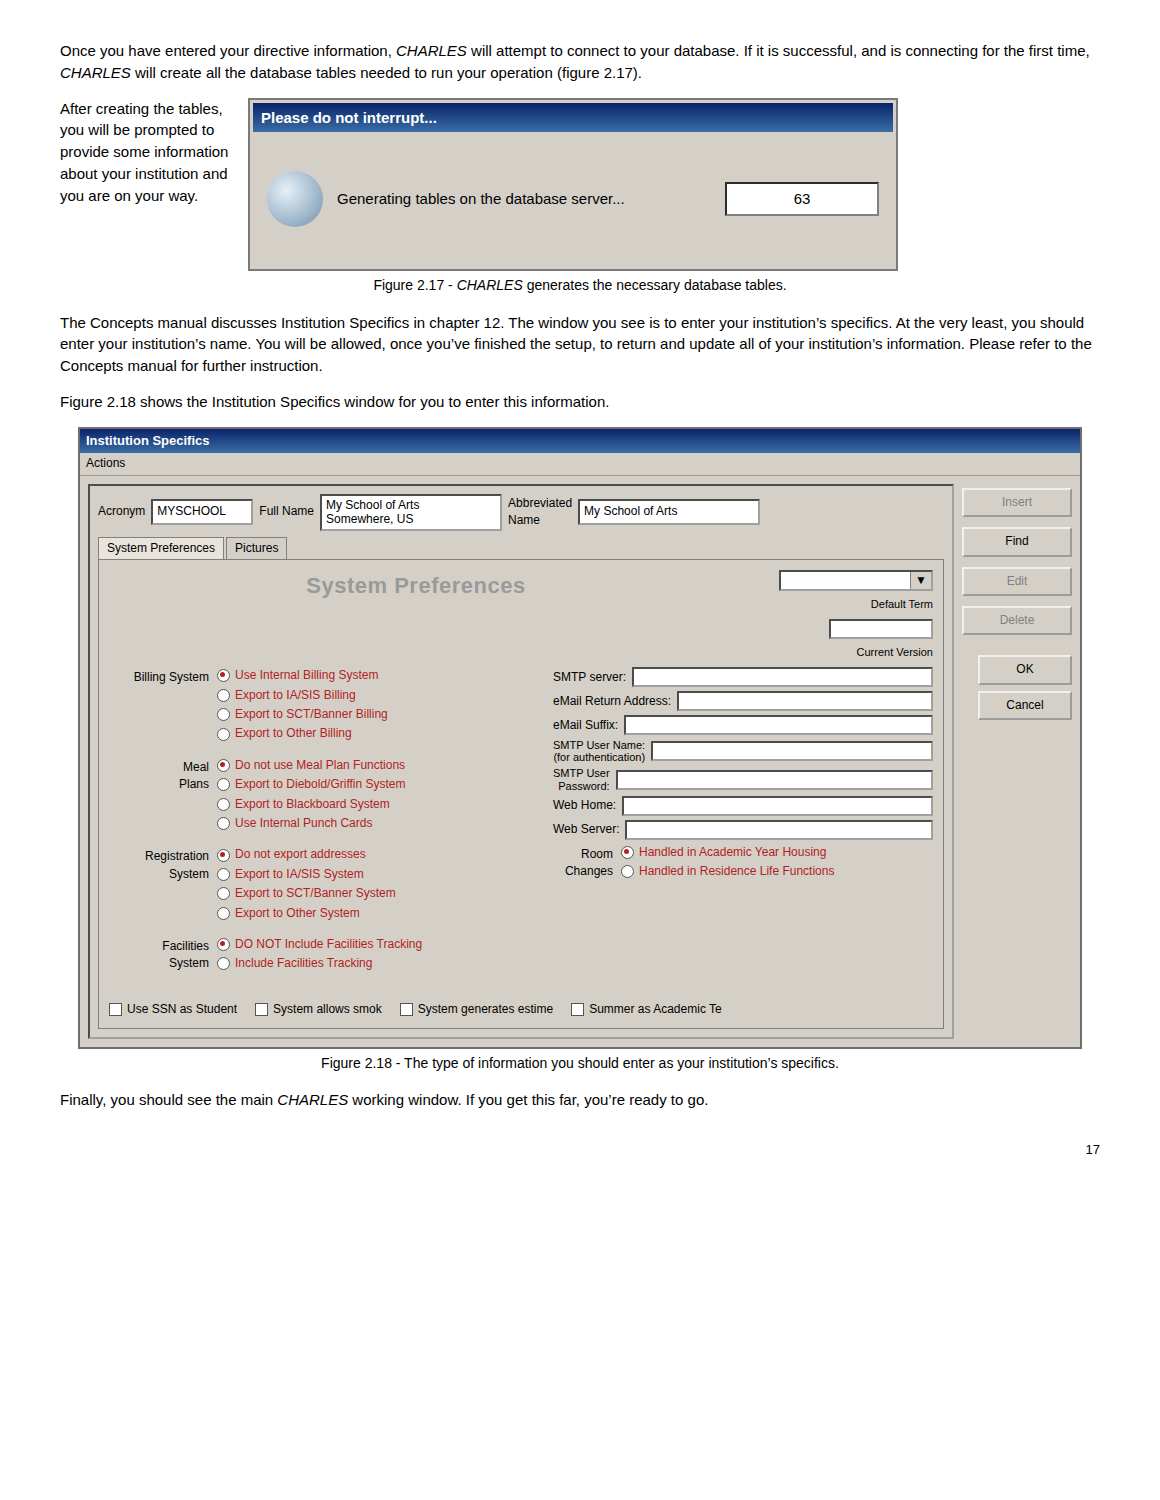Once you have entered your directive information, CHARLES will attempt to connect to your database. If it is successful, and is connecting for the first time, CHARLES will create all the database tables needed to run your operation (figure 2.17).
After creating the tables, you will be prompted to provide some information about your institution and you are on your way.
Please do not interrupt...
Generating tables on the database server...
63
Figure 2.17 - CHARLES generates the necessary database tables.
The Concepts manual discusses Institution Specifics in chapter 12. The window you see is to enter your institution’s specifics. At the very least, you should enter your institution’s name. You will be allowed, once you’ve finished the setup, to return and update all of your institution’s information. Please refer to the Concepts manual for further instruction.
Figure 2.18 shows the Institution Specifics window for you to enter this information.
Institution Specifics
Actions
Acronym MYSCHOOL Full Name My School of Arts
Somewhere, US Abbreviated
Name My School of Arts
System Preferences
Pictures
System Preferences
▼
Default Term
Current Version
Billing System
Use Internal Billing System
Export to IA/SIS Billing
Export to SCT/Banner Billing
Export to Other Billing
Meal
Plans
Do not use Meal Plan Functions
Export to Diebold/Griffin System
Export to Blackboard System
Use Internal Punch Cards
Registration System
Do not export addresses
Export to IA/SIS System
Export to SCT/Banner System
Export to Other System
Facilities
System
DO NOT Include Facilities Tracking
Include Facilities Tracking
SMTP server:
eMail Return Address:
eMail Suffix:
SMTP User Name:
(for authentication)
SMTP User
Password:
Web Home:
Web Server:
Room
Changes
Handled in Academic Year Housing
Handled in Residence Life Functions
Use SSN as Student
System allows smok
System generates estime
Summer as Academic Te
Insert
Find
Edit
Delete
OK
Cancel
Figure 2.18 - The type of information you should enter as your institution’s specifics.
Finally, you should see the main CHARLES working window. If you get this far, you’re ready to go.
17